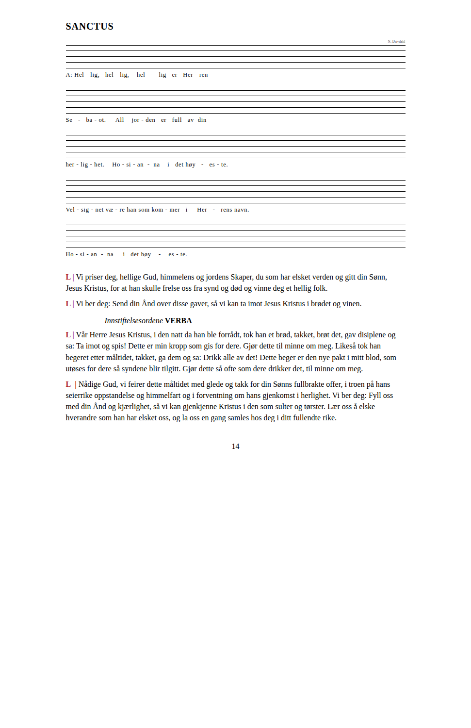SANCTUS
N. Drivdahl
A: Hel - lig, hel - lig, hel - lig er Her - ren
Se - ba - ot. All jor - den er full av din
her - lig - het. Ho - si - an - na i det høy - es - te.
Vel - sig - net væ - re han som kom - mer i Her - rens navn.
Ho - si - an - na i det høy - es - te.
L | Vi priser deg, hellige Gud, himmelens og jordens Skaper, du som har elsket verden og gitt din Sønn, Jesus Kristus, for at han skulle frelse oss fra synd og død og vinne deg et hellig folk.
L | Vi ber deg: Send din Ånd over disse gaver, så vi kan ta imot Jesus Kristus i brødet og vinen.
Innstiftelsesordene VERBA
L | Vår Herre Jesus Kristus, i den natt da han ble forrådt, tok han et brød, takket, brøt det, gav disiplene og sa: Ta imot og spis! Dette er min kropp som gis for dere. Gjør dette til minne om meg. Likeså tok han begeret etter måltidet, takket, ga dem og sa: Drikk alle av det! Dette beger er den nye pakt i mitt blod, som utøses for dere så syndene blir tilgitt. Gjør dette så ofte som dere drikker det, til minne om meg.
L | Nådige Gud, vi feirer dette måltidet med glede og takk for din Sønns fullbrakte offer, i troen på hans seierrike oppstandelse og himmelfart og i forventning om hans gjenkomst i herlighet. Vi ber deg: Fyll oss med din Ånd og kjærlighet, så vi kan gjenkjenne Kristus i den som sulter og tørster. Lær oss å elske hverandre som han har elsket oss, og la oss en gang samles hos deg i ditt fullendte rike.
14